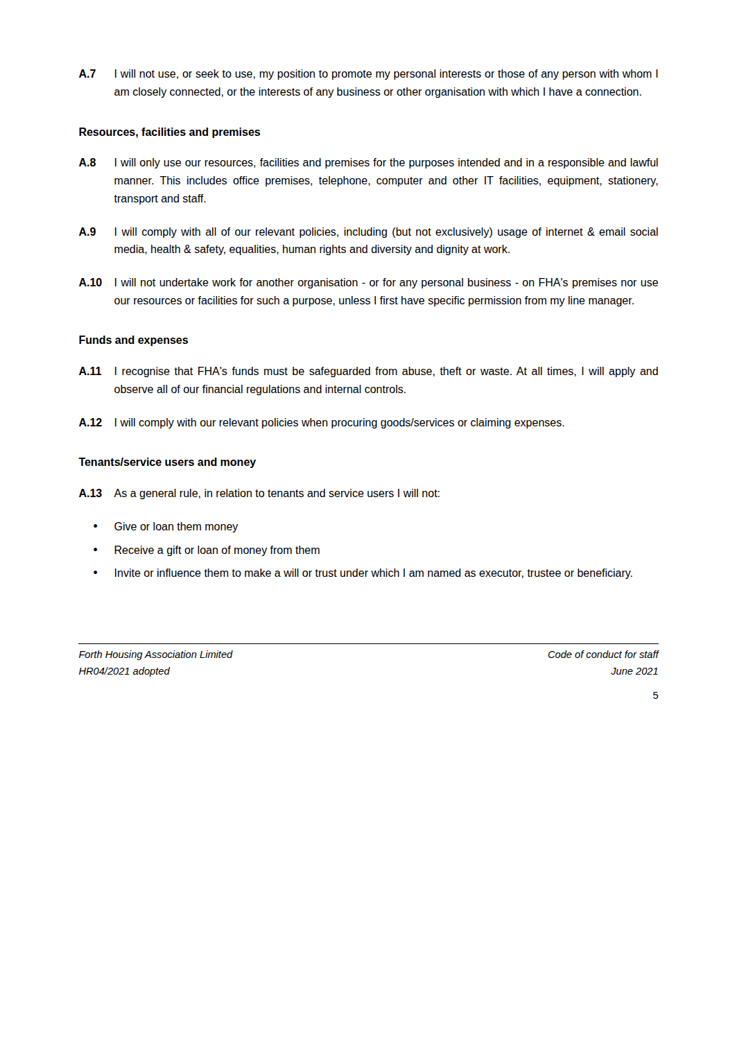A.7
I will not use, or seek to use, my position to promote my personal interests or those of any person with whom I am closely connected, or the interests of any business or other organisation with which I have a connection.
Resources, facilities and premises
A.8
I will only use our resources, facilities and premises for the purposes intended and in a responsible and lawful manner. This includes office premises, telephone, computer and other IT facilities, equipment, stationery, transport and staff.
A.9
I will comply with all of our relevant policies, including (but not exclusively) usage of internet & email social media, health & safety, equalities, human rights and diversity and dignity at work.
A.10
I will not undertake work for another organisation - or for any personal business - on FHA's premises nor use our resources or facilities for such a purpose, unless I first have specific permission from my line manager.
Funds and expenses
A.11
I recognise that FHA's funds must be safeguarded from abuse, theft or waste. At all times, I will apply and observe all of our financial regulations and internal controls.
A.12
I will comply with our relevant policies when procuring goods/services or claiming expenses.
Tenants/service users and money
A.13
As a general rule, in relation to tenants and service users I will not:
Give or loan them money
Receive a gift or loan of money from them
Invite or influence them to make a will or trust under which I am named as executor, trustee or beneficiary.
Forth Housing Association Limited HR04/2021 adopted
Code of conduct for staff June 2021
5